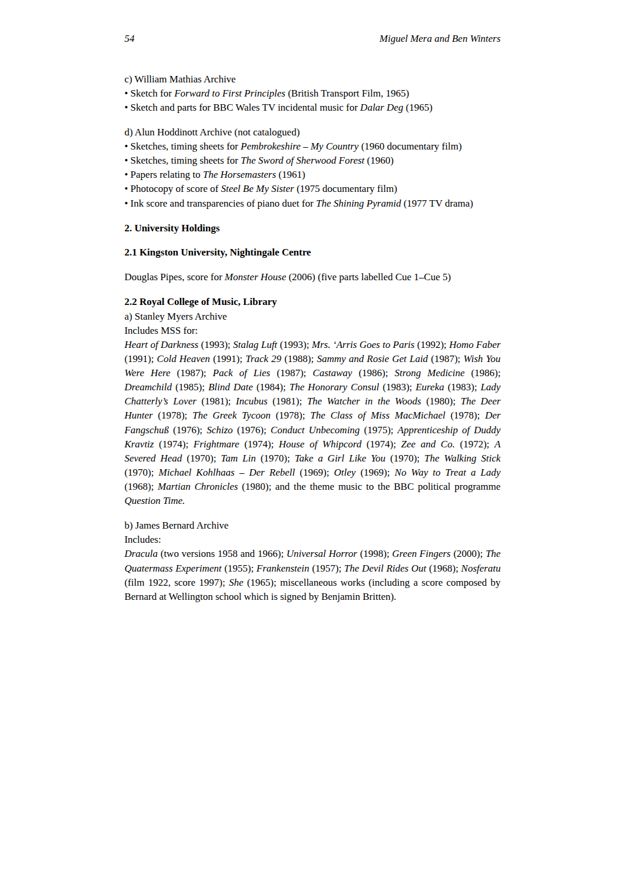54 Miguel Mera and Ben Winters
c) William Mathias Archive
• Sketch for Forward to First Principles (British Transport Film, 1965)
• Sketch and parts for BBC Wales TV incidental music for Dalar Deg (1965)
d) Alun Hoddinott Archive (not catalogued)
• Sketches, timing sheets for Pembrokeshire – My Country (1960 documentary film)
• Sketches, timing sheets for The Sword of Sherwood Forest (1960)
• Papers relating to The Horsemasters (1961)
• Photocopy of score of Steel Be My Sister (1975 documentary film)
• Ink score and transparencies of piano duet for The Shining Pyramid (1977 TV drama)
2. University Holdings
2.1 Kingston University, Nightingale Centre
Douglas Pipes, score for Monster House (2006) (five parts labelled Cue 1–Cue 5)
2.2 Royal College of Music, Library
a) Stanley Myers Archive
Includes MSS for:
Heart of Darkness (1993); Stalag Luft (1993); Mrs. ‘Arris Goes to Paris (1992); Homo Faber (1991); Cold Heaven (1991); Track 29 (1988); Sammy and Rosie Get Laid (1987); Wish You Were Here (1987); Pack of Lies (1987); Castaway (1986); Strong Medicine (1986); Dreamchild (1985); Blind Date (1984); The Honorary Consul (1983); Eureka (1983); Lady Chatterly’s Lover (1981); Incubus (1981); The Watcher in the Woods (1980); The Deer Hunter (1978); The Greek Tycoon (1978); The Class of Miss MacMichael (1978); Der Fangschuß (1976); Schizo (1976); Conduct Unbecoming (1975); Apprenticeship of Duddy Kravtiz (1974); Frightmare (1974); House of Whipcord (1974); Zee and Co. (1972); A Severed Head (1970); Tam Lin (1970); Take a Girl Like You (1970); The Walking Stick (1970); Michael Kohlhaas – Der Rebell (1969); Otley (1969); No Way to Treat a Lady (1968); Martian Chronicles (1980); and the theme music to the BBC political programme Question Time.
b) James Bernard Archive
Includes:
Dracula (two versions 1958 and 1966); Universal Horror (1998); Green Fingers (2000); The Quatermass Experiment (1955); Frankenstein (1957); The Devil Rides Out (1968); Nosferatu (film 1922, score 1997); She (1965); miscellaneous works (including a score composed by Bernard at Wellington school which is signed by Benjamin Britten).